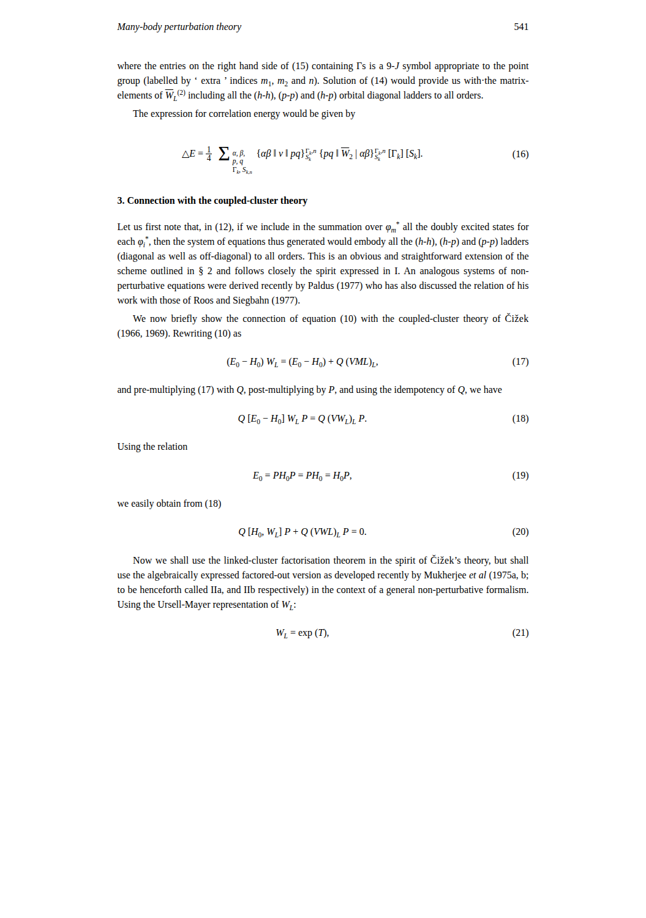Many-body perturbation theory 541
where the entries on the right hand side of (15) containing Γs is a 9-J symbol appropriate to the point group (labelled by ‘ extra ’ indices m1, m2 and n). Solution of (14) would provide us with·the matrix-elements of WL(2) including all the (h-h), (p-p) and (h-p) orbital diagonal ladders to all orders.
The expression for correlation energy would be given by
△E = 14 Σ α, β, p, q Γk, Sk,n {αβ ‖ v ‖ pq}Γk,n Sk {pq ‖ W2 | αβ}Γk,n Sk [Γk] [Sk].
(16)
3. Connection with the coupled-cluster theory
Let us first note that, in (12), if we include in the summation over φm* all the doubly excited states for each φi*, then the system of equations thus generated would embody all the (h-h), (h-p) and (p-p) ladders (diagonal as well as off-diagonal) to all orders. This is an obvious and straightforward extension of the scheme outlined in § 2 and follows closely the spirit expressed in I. An analogous systems of non-perturbative equations were derived recently by Paldus (1977) who has also discussed the relation of his work with those of Roos and Siegbahn (1977).
We now briefly show the connection of equation (10) with the coupled-cluster theory of Čižek (1966, 1969). Rewriting (10) as
(E0 − H0) WL = (E0 − H0) + Q (VML)L,
(17)
and pre-multiplying (17) with Q, post-multiplying by P, and using the idempotency of Q, we have
Q [E0 − H0] WL P = Q (VWL)L P.
(18)
Using the relation
E0 = PH0P = PH0 = H0P,
(19)
we easily obtain from (18)
Q [H0, WL] P + Q (VWL)L P = 0.
(20)
Now we shall use the linked-cluster factorisation theorem in the spirit of Čižek’s theory, but shall use the algebraically expressed factored-out version as developed recently by Mukherjee et al (1975a, b; to be henceforth called IIa, and IIb respectively) in the context of a general non-perturbative formalism. Using the Ursell-Mayer representation of WL:
WL = exp (T),
(21)